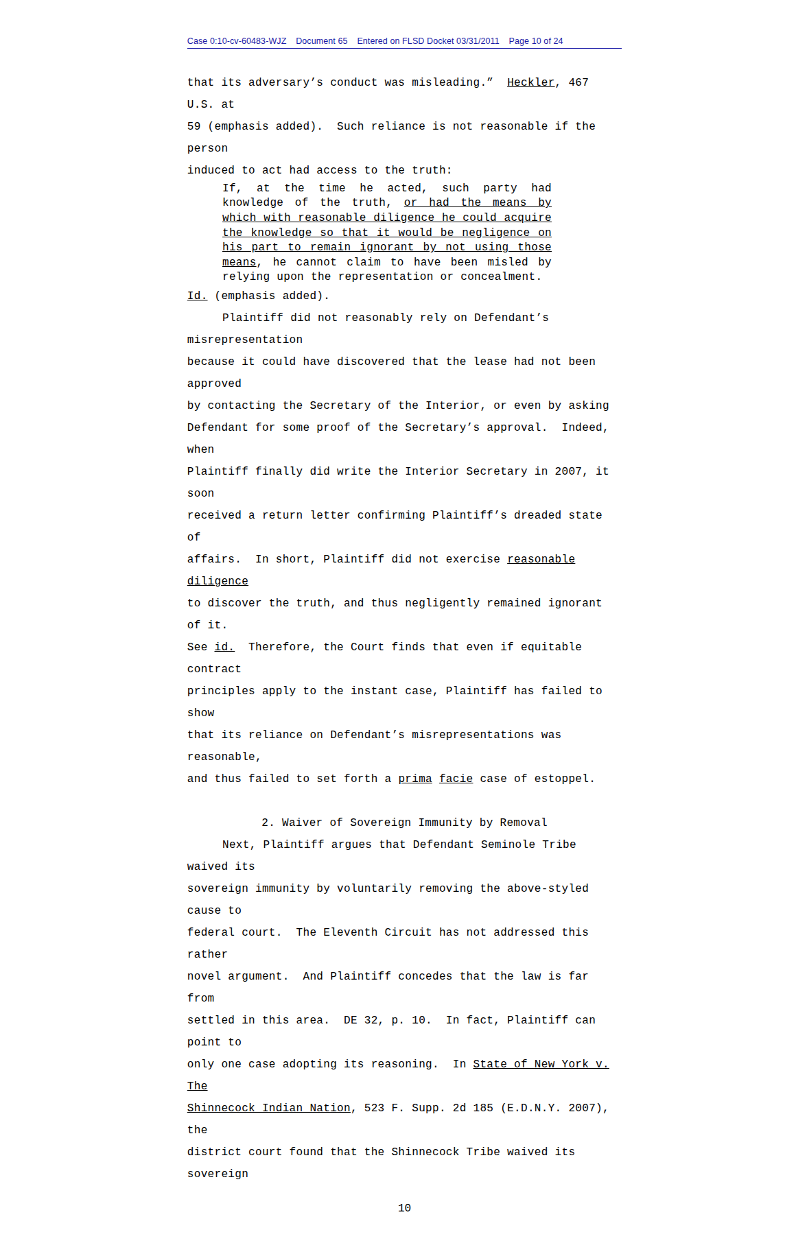Case 0:10-cv-60483-WJZ Document 65 Entered on FLSD Docket 03/31/2011 Page 10 of 24
that its adversary’s conduct was misleading.” Heckler, 467 U.S. at
59 (emphasis added). Such reliance is not reasonable if the person
induced to act had access to the truth:
If, at the time he acted, such party had knowledge of the truth, or had the means by which with reasonable diligence he could acquire the knowledge so that it would be negligence on his part to remain ignorant by not using those means, he cannot claim to have been misled by relying upon the representation or concealment.
Id. (emphasis added).
Plaintiff did not reasonably rely on Defendant’s misrepresentation
because it could have discovered that the lease had not been approved
by contacting the Secretary of the Interior, or even by asking
Defendant for some proof of the Secretary’s approval. Indeed, when
Plaintiff finally did write the Interior Secretary in 2007, it soon
received a return letter confirming Plaintiff’s dreaded state of
affairs. In short, Plaintiff did not exercise reasonable diligence
to discover the truth, and thus negligently remained ignorant of it.
See id. Therefore, the Court finds that even if equitable contract
principles apply to the instant case, Plaintiff has failed to show
that its reliance on Defendant’s misrepresentations was reasonable,
and thus failed to set forth a prima facie case of estoppel.
2. Waiver of Sovereign Immunity by Removal
Next, Plaintiff argues that Defendant Seminole Tribe waived its
sovereign immunity by voluntarily removing the above-styled cause to
federal court. The Eleventh Circuit has not addressed this rather
novel argument. And Plaintiff concedes that the law is far from
settled in this area. DE 32, p. 10. In fact, Plaintiff can point to
only one case adopting its reasoning. In State of New York v. The
Shinnecock Indian Nation, 523 F. Supp. 2d 185 (E.D.N.Y. 2007), the
district court found that the Shinnecock Tribe waived its sovereign
10